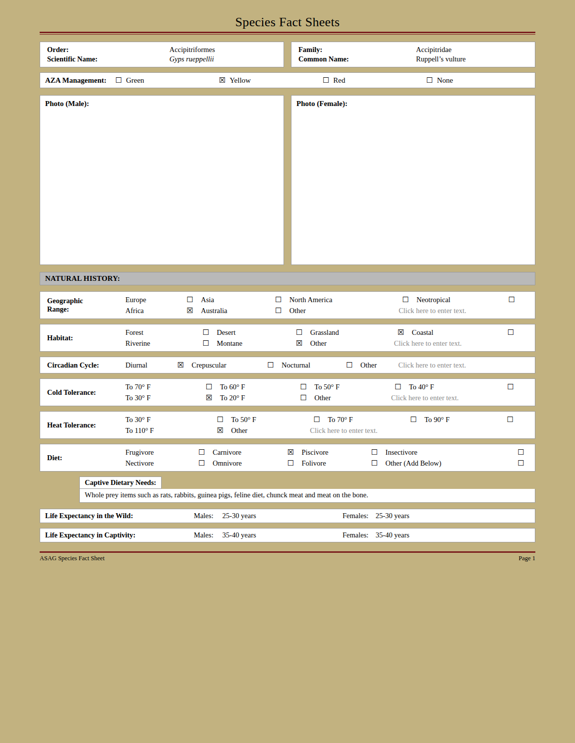Species Fact Sheets
| Order: | Accipitriformes |
| Scientific Name: | Gyps rueppellii |
| Family: | Accipitridae |
| Common Name: | Ruppell’s vulture |
AZA Management: ☐ Green ☒ Yellow ☐ Red ☐ None
Photo (Male):
Photo (Female):
NATURAL HISTORY:
| Geographic Range: | Europe | ☐ | Asia | ☐ | North America | ☐ | Neotropical | ☐ |
| Africa | ☒ | Australia | ☐ | Other | Click here to enter text. | |
| Habitat: | Forest | ☐ | Desert | ☐ | Grassland | ☒ | Coastal | ☐ |
| Riverine | ☐ | Montane | ☒ | Other | Click here to enter text. | |
| Circadian Cycle: | Diurnal | ☒ | Crepuscular | ☐ | Nocturnal | ☐ | Other | Click here to enter text. |
| Cold Tolerance: | To 70° F | ☐ | To 60° F | ☐ | To 50° F | ☐ | To 40° F | ☐ |
| To 30° F | ☒ | To 20° F | ☐ | Other | Click here to enter text. | |
| Heat Tolerance: | To 30° F | ☐ | To 50° F | ☐ | To 70° F | ☐ | To 90° F | ☐ |
| To 110° F | ☒ | Other | Click here to enter text. | |
| Diet: | Frugivore | ☐ | Carnivore | ☒ | Piscivore | ☐ | Insectivore | ☐ |
| Nectivore | ☐ | Omnivore | ☐ | Folivore | ☐ | Other (Add Below) | ☐ |
Captive Dietary Needs:
Whole prey items such as rats, rabbits, guinea pigs, feline diet, chunck meat and meat on the bone.
Life Expectancy in the Wild: Males: 25-30 years Females: 25-30 years
Life Expectancy in Captivity: Males: 35-40 years Females: 35-40 years
ASAG Species Fact Sheet Page 1